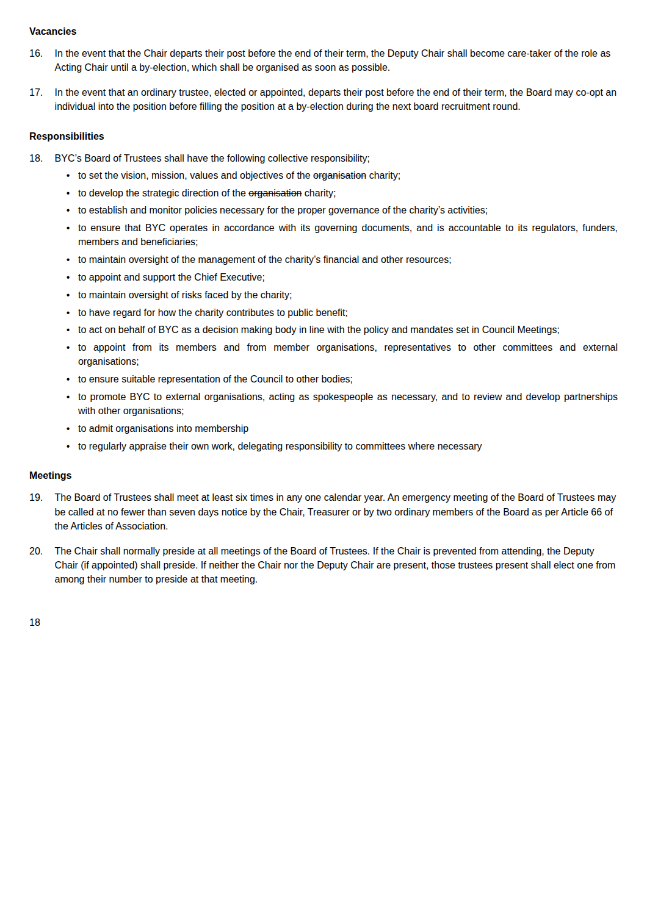Vacancies
16. In the event that the Chair departs their post before the end of their term, the Deputy Chair shall become care-taker of the role as Acting Chair until a by-election, which shall be organised as soon as possible.
17. In the event that an ordinary trustee, elected or appointed, departs their post before the end of their term, the Board may co-opt an individual into the position before filling the position at a by-election during the next board recruitment round.
Responsibilities
18. BYC’s Board of Trustees shall have the following collective responsibility;
to set the vision, mission, values and objectives of the organisation charity;
to develop the strategic direction of the organisation charity;
to establish and monitor policies necessary for the proper governance of the charity’s activities;
to ensure that BYC operates in accordance with its governing documents, and is accountable to its regulators, funders, members and beneficiaries;
to maintain oversight of the management of the charity’s financial and other resources;
to appoint and support the Chief Executive;
to maintain oversight of risks faced by the charity;
to have regard for how the charity contributes to public benefit;
to act on behalf of BYC as a decision making body in line with the policy and mandates set in Council Meetings;
to appoint from its members and from member organisations, representatives to other committees and external organisations;
to ensure suitable representation of the Council to other bodies;
to promote BYC to external organisations, acting as spokespeople as necessary, and to review and develop partnerships with other organisations;
to admit organisations into membership
to regularly appraise their own work, delegating responsibility to committees where necessary
Meetings
19. The Board of Trustees shall meet at least six times in any one calendar year. An emergency meeting of the Board of Trustees may be called at no fewer than seven days notice by the Chair, Treasurer or by two ordinary members of the Board as per Article 66 of the Articles of Association.
20. The Chair shall normally preside at all meetings of the Board of Trustees. If the Chair is prevented from attending, the Deputy Chair (if appointed) shall preside. If neither the Chair nor the Deputy Chair are present, those trustees present shall elect one from among their number to preside at that meeting.
18